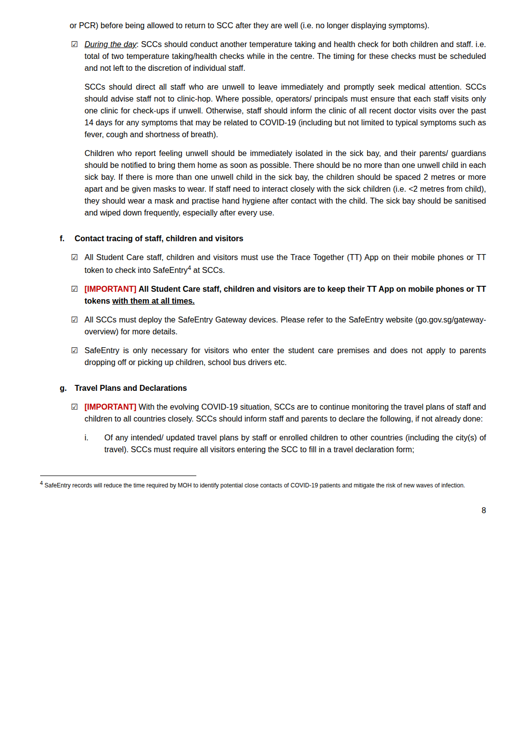or PCR) before being allowed to return to SCC after they are well (i.e. no longer displaying symptoms).
☑
During the day: SCCs should conduct another temperature taking and health check for both children and staff. i.e. total of two temperature taking/health checks while in the centre. The timing for these checks must be scheduled and not left to the discretion of individual staff.
SCCs should direct all staff who are unwell to leave immediately and promptly seek medical attention. SCCs should advise staff not to clinic-hop. Where possible, operators/ principals must ensure that each staff visits only one clinic for check-ups if unwell. Otherwise, staff should inform the clinic of all recent doctor visits over the past 14 days for any symptoms that may be related to COVID-19 (including but not limited to typical symptoms such as fever, cough and shortness of breath).
Children who report feeling unwell should be immediately isolated in the sick bay, and their parents/ guardians should be notified to bring them home as soon as possible. There should be no more than one unwell child in each sick bay. If there is more than one unwell child in the sick bay, the children should be spaced 2 metres or more apart and be given masks to wear. If staff need to interact closely with the sick children (i.e. <2 metres from child), they should wear a mask and practise hand hygiene after contact with the child. The sick bay should be sanitised and wiped down frequently, especially after every use.
f. Contact tracing of staff, children and visitors
☑
All Student Care staff, children and visitors must use the Trace Together (TT) App on their mobile phones or TT token to check into SafeEntry4 at SCCs.
☑
[IMPORTANT] All Student Care staff, children and visitors are to keep their TT App on mobile phones or TT tokens with them at all times.
☑
All SCCs must deploy the SafeEntry Gateway devices. Please refer to the SafeEntry website (go.gov.sg/gateway-overview) for more details.
☑
SafeEntry is only necessary for visitors who enter the student care premises and does not apply to parents dropping off or picking up children, school bus drivers etc.
g. Travel Plans and Declarations
☑
[IMPORTANT] With the evolving COVID-19 situation, SCCs are to continue monitoring the travel plans of staff and children to all countries closely. SCCs should inform staff and parents to declare the following, if not already done:
i. Of any intended/ updated travel plans by staff or enrolled children to other countries (including the city(s) of travel). SCCs must require all visitors entering the SCC to fill in a travel declaration form;
4 SafeEntry records will reduce the time required by MOH to identify potential close contacts of COVID-19 patients and mitigate the risk of new waves of infection.
8